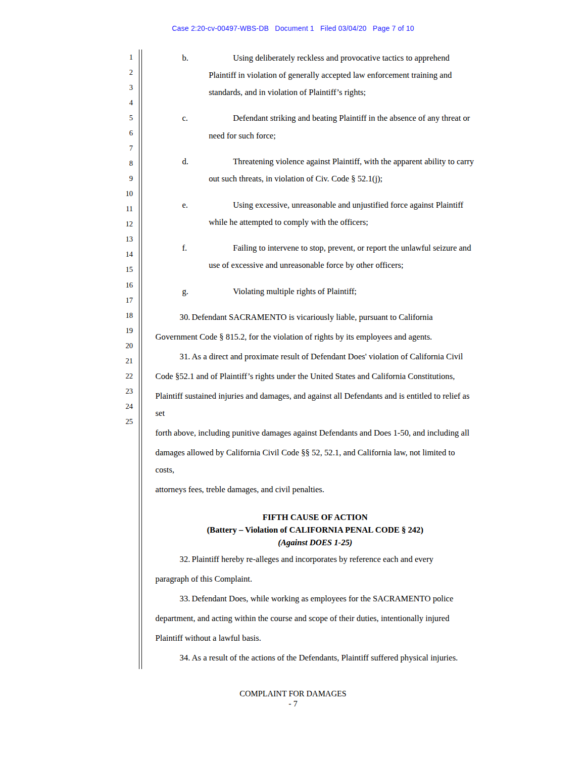Case 2:20-cv-00497-WBS-DB Document 1 Filed 03/04/20 Page 7 of 10
1
2
3
4
5
6
7
8
9
10
11
12
13
14
15
16
17
18
19
20
21
22
23
24
25
b.
Using deliberately reckless and provocative tactics to apprehend Plaintiff in violation of generally accepted law enforcement training and standards, and in violation of Plaintiff’s rights;
c.
Defendant striking and beating Plaintiff in the absence of any threat or need for such force;
d.
Threatening violence against Plaintiff, with the apparent ability to carry out such threats, in violation of Civ. Code § 52.1(j);
e.
Using excessive, unreasonable and unjustified force against Plaintiff while he attempted to comply with the officers;
f.
Failing to intervene to stop, prevent, or report the unlawful seizure and use of excessive and unreasonable force by other officers;
g.
Violating multiple rights of Plaintiff;
30. Defendant SACRAMENTO is vicariously liable, pursuant to California
Government Code § 815.2, for the violation of rights by its employees and agents.
31. As a direct and proximate result of Defendant Does' violation of California Civil
Code §52.1 and of Plaintiff’s rights under the United States and California Constitutions,
Plaintiff sustained injuries and damages, and against all Defendants and is entitled to relief as set
forth above, including punitive damages against Defendants and Does 1-50, and including all
damages allowed by California Civil Code §§ 52, 52.1, and California law, not limited to costs,
attorneys fees, treble damages, and civil penalties.
FIFTH CAUSE OF ACTION
(Battery – Violation of CALIFORNIA PENAL CODE § 242)
(Against DOES 1-25)
32. Plaintiff hereby re-alleges and incorporates by reference each and every
paragraph of this Complaint.
33. Defendant Does, while working as employees for the SACRAMENTO police
department, and acting within the course and scope of their duties, intentionally injured
Plaintiff without a lawful basis.
34. As a result of the actions of the Defendants, Plaintiff suffered physical injuries.
COMPLAINT FOR DAMAGES
- 7